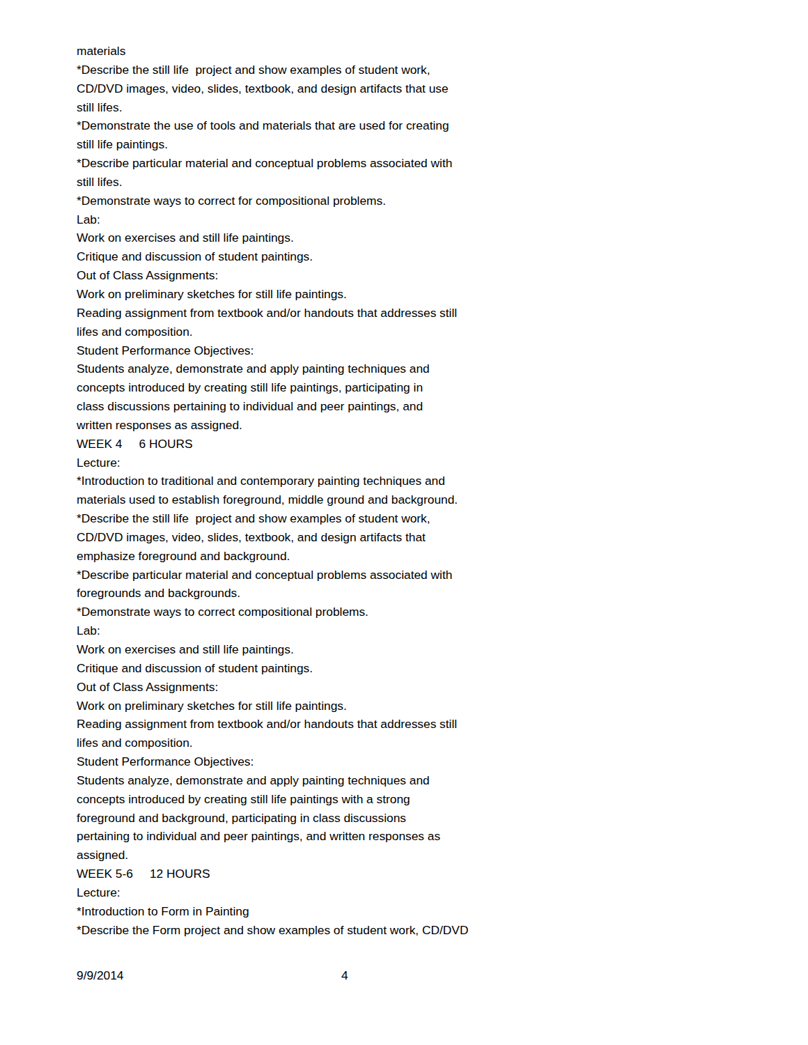materials
*Describe the still life project and show examples of student work,
CD/DVD images, video, slides, textbook, and design artifacts that use
still lifes.
*Demonstrate the use of tools and materials that are used for creating
still life paintings.
*Describe particular material and conceptual problems associated with
still lifes.
*Demonstrate ways to correct for compositional problems.
Lab:
Work on exercises and still life paintings.
Critique and discussion of student paintings.
Out of Class Assignments:
Work on preliminary sketches for still life paintings.
Reading assignment from textbook and/or handouts that addresses still
lifes and composition.
Student Performance Objectives:
Students analyze, demonstrate and apply painting techniques and
concepts introduced by creating still life paintings, participating in
class discussions pertaining to individual and peer paintings, and
written responses as assigned.
WEEK 4 6 HOURS
Lecture:
*Introduction to traditional and contemporary painting techniques and
materials used to establish foreground, middle ground and background.
*Describe the still life project and show examples of student work,
CD/DVD images, video, slides, textbook, and design artifacts that
emphasize foreground and background.
*Describe particular material and conceptual problems associated with
foregrounds and backgrounds.
*Demonstrate ways to correct compositional problems.
Lab:
Work on exercises and still life paintings.
Critique and discussion of student paintings.
Out of Class Assignments:
Work on preliminary sketches for still life paintings.
Reading assignment from textbook and/or handouts that addresses still
lifes and composition.
Student Performance Objectives:
Students analyze, demonstrate and apply painting techniques and
concepts introduced by creating still life paintings with a strong
foreground and background, participating in class discussions
pertaining to individual and peer paintings, and written responses as
assigned.
WEEK 5-6 12 HOURS
Lecture:
*Introduction to Form in Painting
*Describe the Form project and show examples of student work, CD/DVD
9/9/2014 4